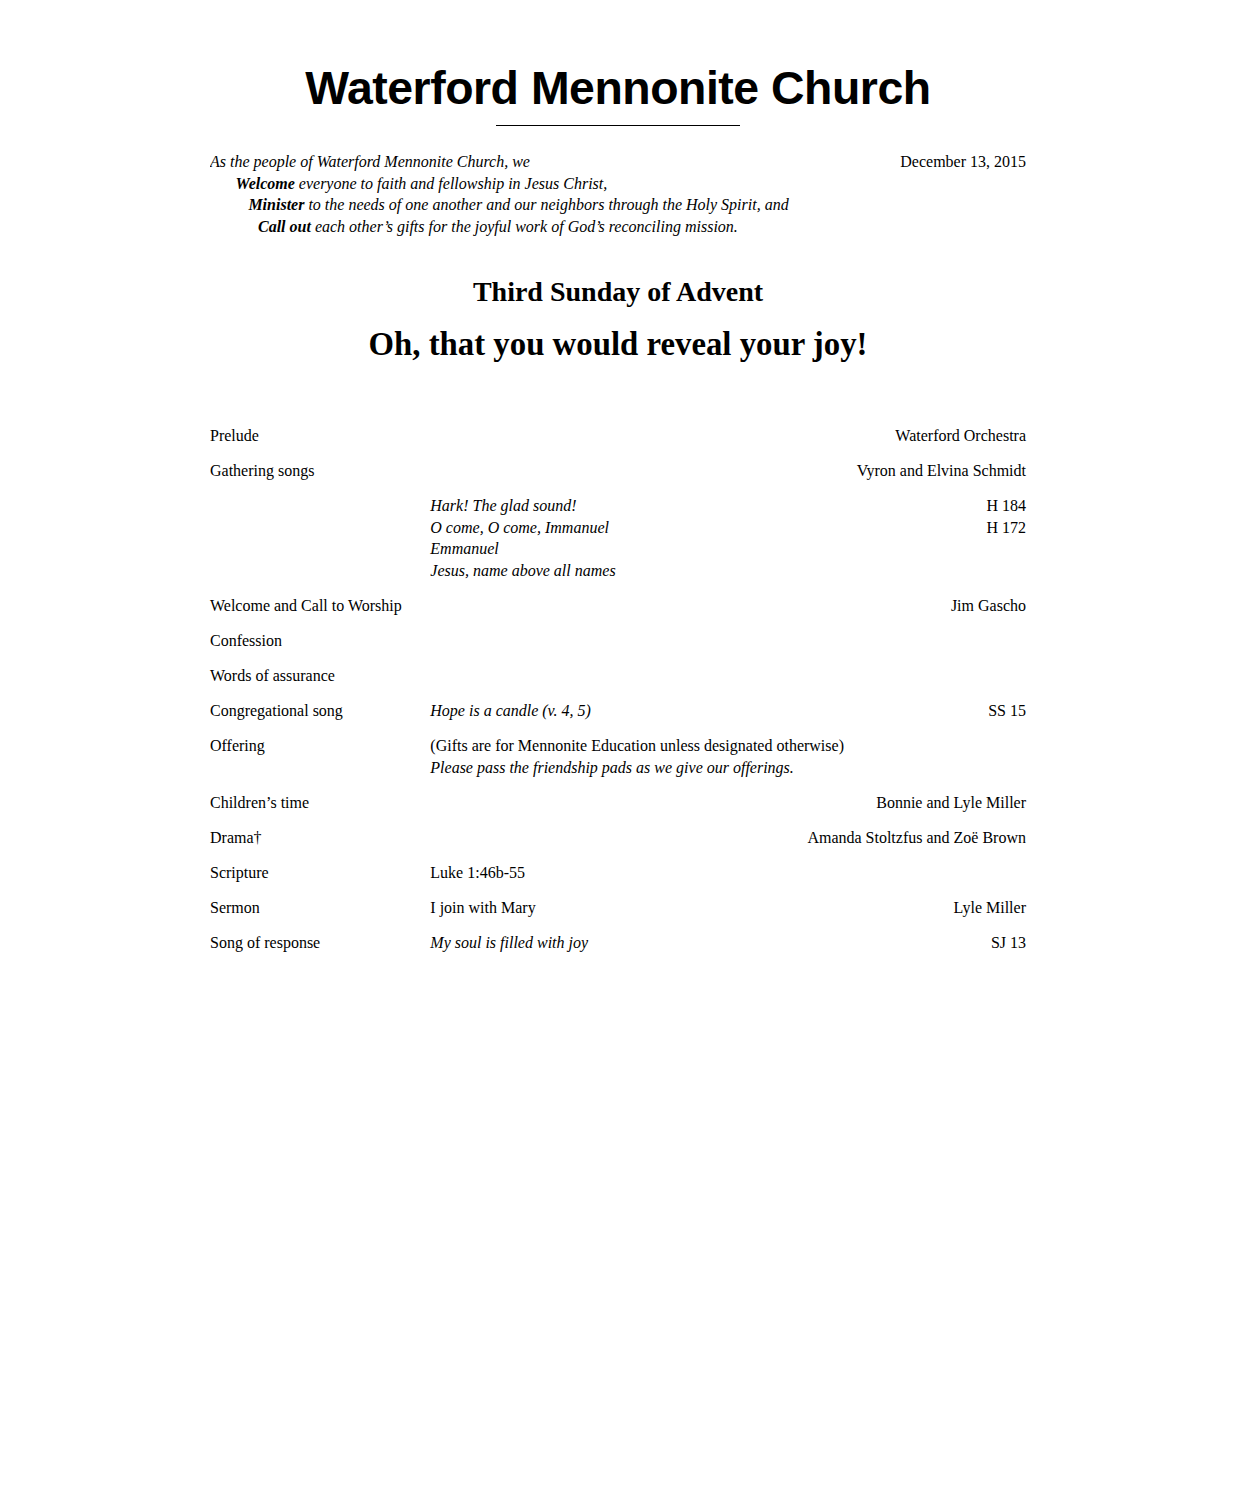Waterford Mennonite Church
December 13, 2015
As the people of Waterford Mennonite Church, we
Welcome everyone to faith and fellowship in Jesus Christ,
Minister to the needs of one another and our neighbors through the Holy Spirit, and
Call out each other’s gifts for the joyful work of God’s reconciling mission.
Third Sunday of Advent
Oh, that you would reveal your joy!
| Prelude | | Waterford Orchestra |
| Gathering songs | | Vyron and Elvina Schmidt |
| | Hark! The glad sound! H 184 O come, O come, Immanuel H 172 Emmanuel Jesus, name above all names |
| Welcome and Call to Worship | | Jim Gascho |
| Confession | | |
| Words of assurance | | |
| Congregational song | Hope is a candle (v. 4, 5) | SS 15 |
| Offering | (Gifts are for Mennonite Education unless designated otherwise) Please pass the friendship pads as we give our offerings. |
| Children’s time | | Bonnie and Lyle Miller |
| Drama† | | Amanda Stoltzfus and Zoë Brown |
| Scripture | Luke 1:46b-55 | |
| Sermon | I join with Mary | Lyle Miller |
| Song of response | My soul is filled with joy | SJ 13 |